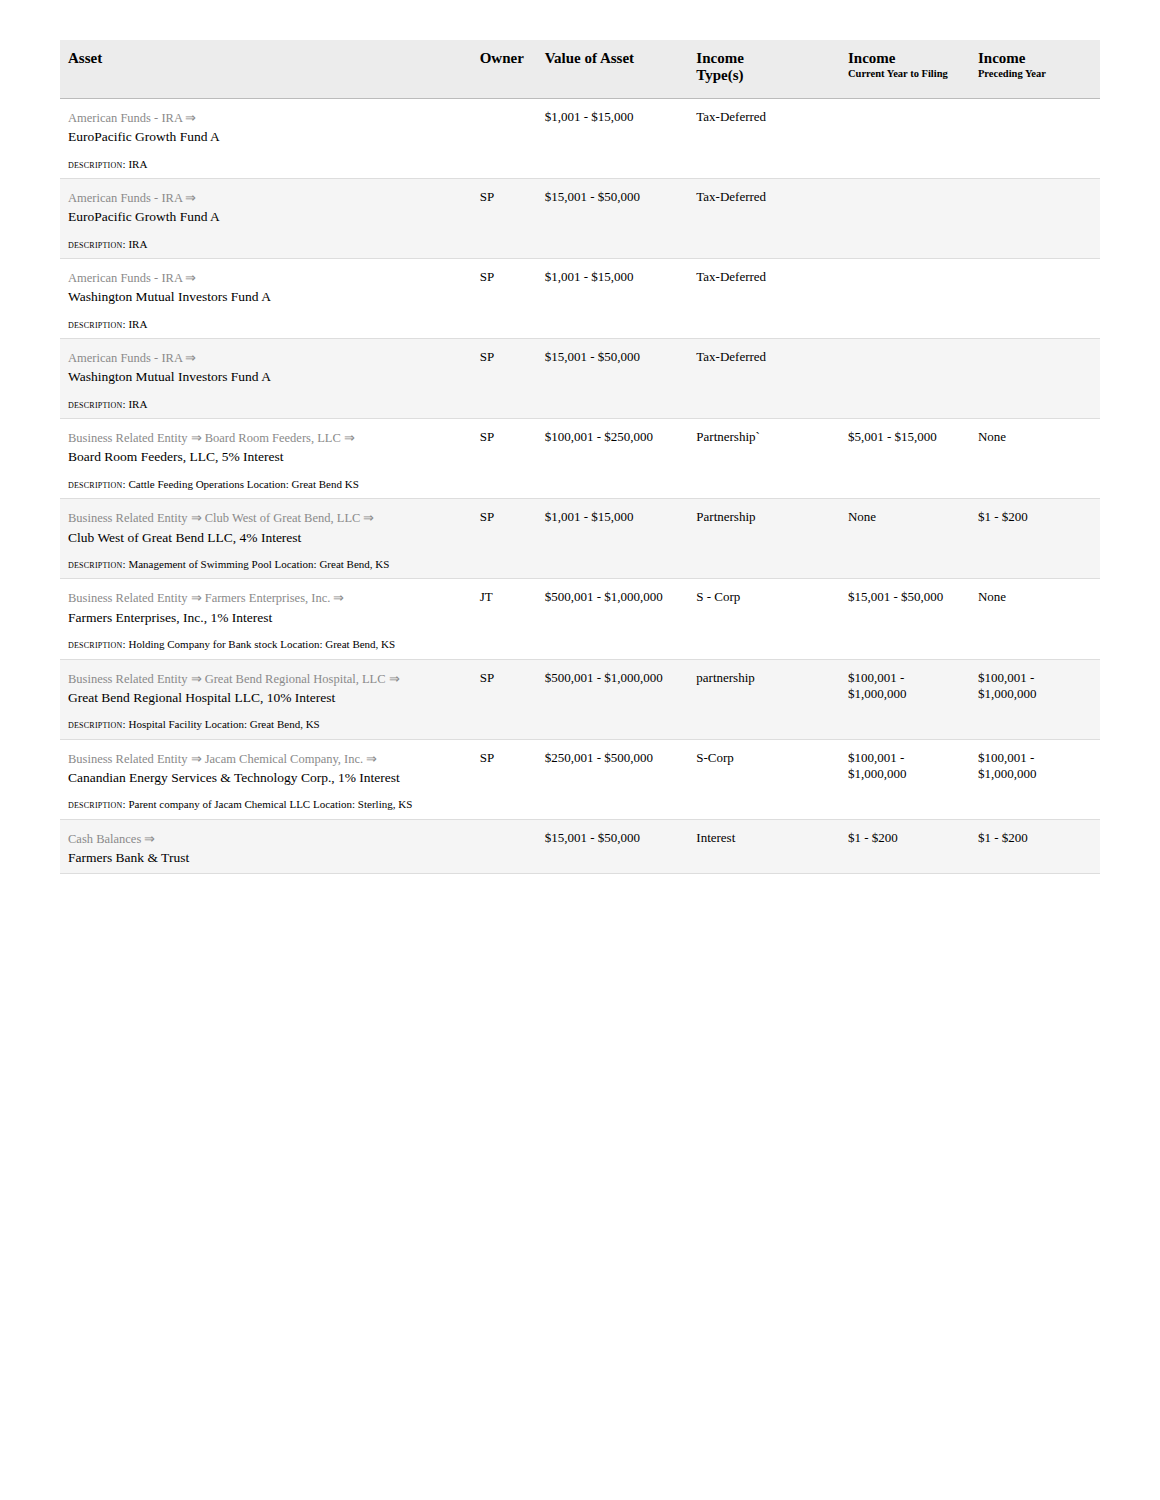| Asset | Owner | Value of Asset | Income Type(s) | Income Current Year to Filing | Income Preceding Year |
| --- | --- | --- | --- | --- | --- |
| American Funds - IRA ⇒ EuroPacific Growth Fund A Description: IRA | | $1,001 - $15,000 | Tax-Deferred | | |
| American Funds - IRA ⇒ EuroPacific Growth Fund A Description: IRA | SP | $15,001 - $50,000 | Tax-Deferred | | |
| American Funds - IRA ⇒ Washington Mutual Investors Fund A Description: IRA | SP | $1,001 - $15,000 | Tax-Deferred | | |
| American Funds - IRA ⇒ Washington Mutual Investors Fund A Description: IRA | SP | $15,001 - $50,000 | Tax-Deferred | | |
| Business Related Entity ⇒ Board Room Feeders, LLC ⇒ Board Room Feeders, LLC, 5% Interest Description: Cattle Feeding Operations Location: Great Bend KS | SP | $100,001 - $250,000 | Partnership` | $5,001 - $15,000 | None |
| Business Related Entity ⇒ Club West of Great Bend, LLC ⇒ Club West of Great Bend LLC, 4% Interest Description: Management of Swimming Pool Location: Great Bend, KS | SP | $1,001 - $15,000 | Partnership | None | $1 - $200 |
| Business Related Entity ⇒ Farmers Enterprises, Inc. ⇒ Farmers Enterprises, Inc., 1% Interest Description: Holding Company for Bank stock Location: Great Bend, KS | JT | $500,001 - $1,000,000 | S - Corp | $15,001 - $50,000 | None |
| Business Related Entity ⇒ Great Bend Regional Hospital, LLC ⇒ Great Bend Regional Hospital LLC, 10% Interest Description: Hospital Facility Location: Great Bend, KS | SP | $500,001 - $1,000,000 | partnership | $100,001 - $1,000,000 | $100,001 - $1,000,000 |
| Business Related Entity ⇒ Jacam Chemical Company, Inc. ⇒ Canandian Energy Services & Technology Corp., 1% Interest Description: Parent company of Jacam Chemical LLC Location: Sterling, KS | SP | $250,001 - $500,000 | S-Corp | $100,001 - $1,000,000 | $100,001 - $1,000,000 |
| Cash Balances ⇒ Farmers Bank & Trust | | $15,001 - $50,000 | Interest | $1 - $200 | $1 - $200 |